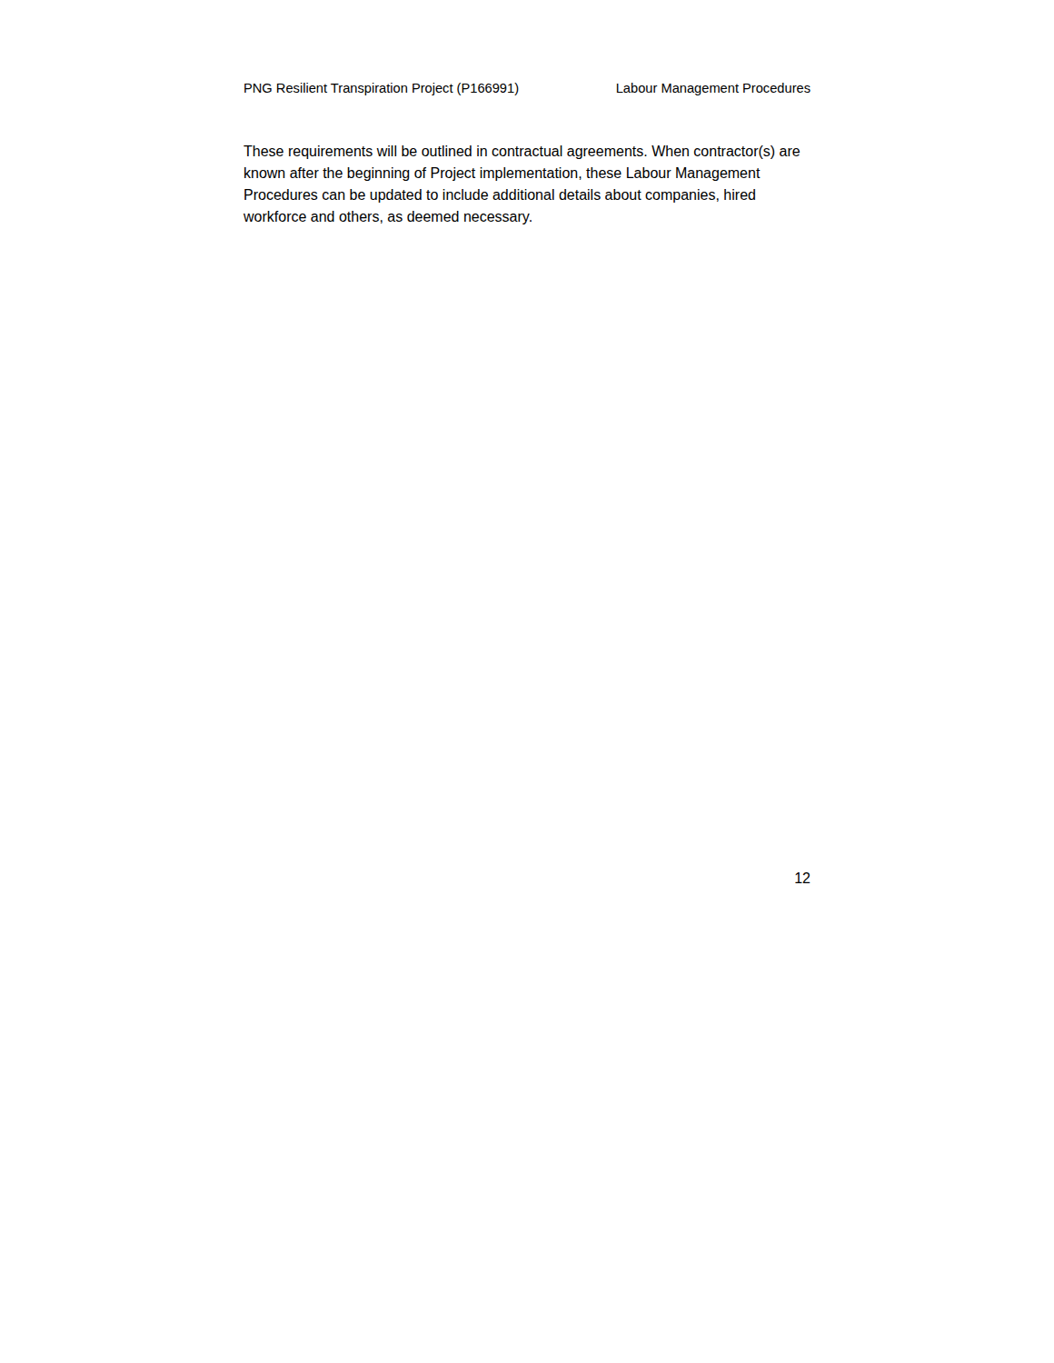PNG Resilient Transpiration Project (P166991)
Labour Management Procedures
These requirements will be outlined in contractual agreements. When contractor(s) are known after the beginning of Project implementation, these Labour Management Procedures can be updated to include additional details about companies, hired workforce and others, as deemed necessary.
12